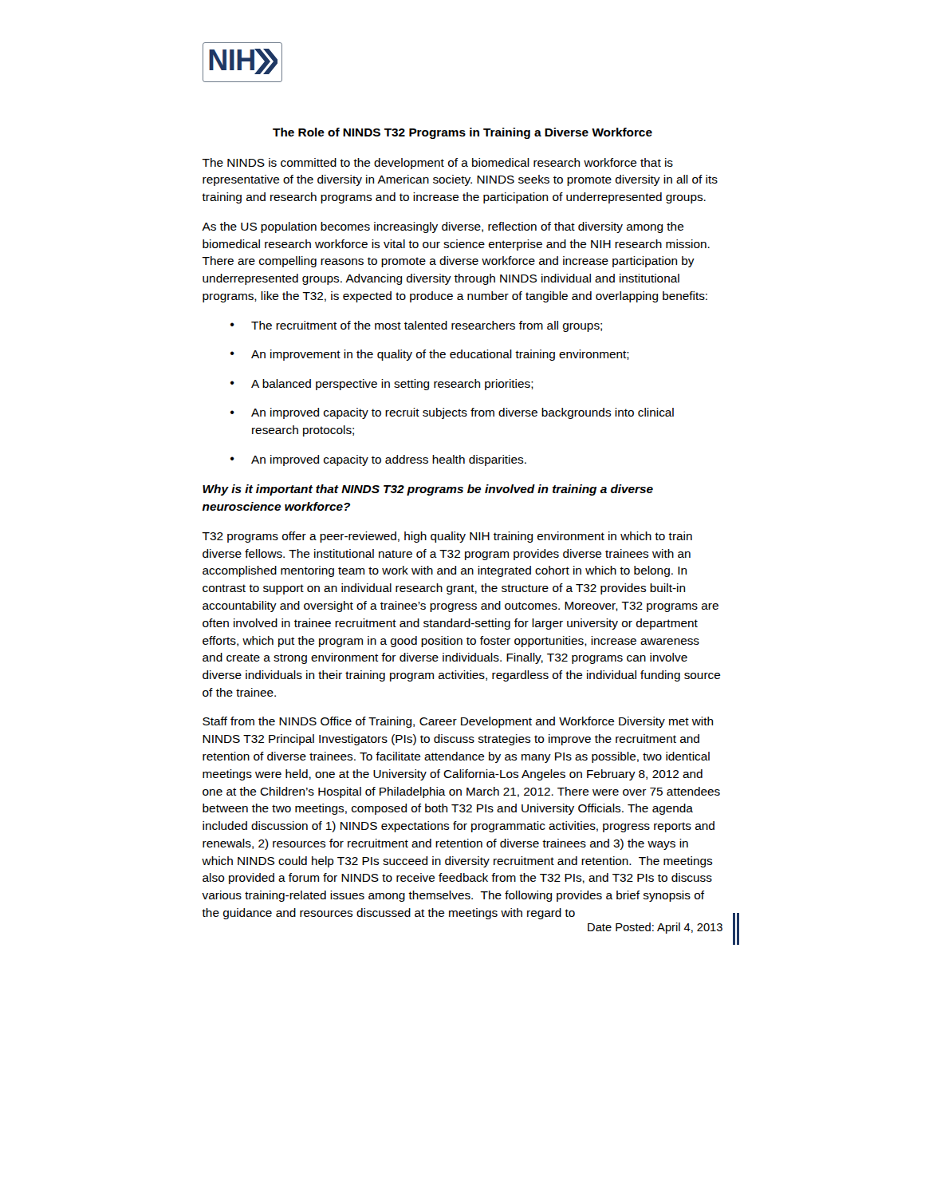NIH
The Role of NINDS T32 Programs in Training a Diverse Workforce
The NINDS is committed to the development of a biomedical research workforce that is representative of the diversity in American society. NINDS seeks to promote diversity in all of its training and research programs and to increase the participation of underrepresented groups.
As the US population becomes increasingly diverse, reflection of that diversity among the biomedical research workforce is vital to our science enterprise and the NIH research mission. There are compelling reasons to promote a diverse workforce and increase participation by underrepresented groups. Advancing diversity through NINDS individual and institutional programs, like the T32, is expected to produce a number of tangible and overlapping benefits:
The recruitment of the most talented researchers from all groups;
An improvement in the quality of the educational training environment;
A balanced perspective in setting research priorities;
An improved capacity to recruit subjects from diverse backgrounds into clinical research protocols;
An improved capacity to address health disparities.
Why is it important that NINDS T32 programs be involved in training a diverse neuroscience workforce?
T32 programs offer a peer-reviewed, high quality NIH training environment in which to train diverse fellows. The institutional nature of a T32 program provides diverse trainees with an accomplished mentoring team to work with and an integrated cohort in which to belong. In contrast to support on an individual research grant, the structure of a T32 provides built-in accountability and oversight of a trainee’s progress and outcomes. Moreover, T32 programs are often involved in trainee recruitment and standard-setting for larger university or department efforts, which put the program in a good position to foster opportunities, increase awareness and create a strong environment for diverse individuals. Finally, T32 programs can involve diverse individuals in their training program activities, regardless of the individual funding source of the trainee.
Staff from the NINDS Office of Training, Career Development and Workforce Diversity met with NINDS T32 Principal Investigators (PIs) to discuss strategies to improve the recruitment and retention of diverse trainees. To facilitate attendance by as many PIs as possible, two identical meetings were held, one at the University of California-Los Angeles on February 8, 2012 and one at the Children’s Hospital of Philadelphia on March 21, 2012. There were over 75 attendees between the two meetings, composed of both T32 PIs and University Officials. The agenda included discussion of 1) NINDS expectations for programmatic activities, progress reports and renewals, 2) resources for recruitment and retention of diverse trainees and 3) the ways in which NINDS could help T32 PIs succeed in diversity recruitment and retention. The meetings also provided a forum for NINDS to receive feedback from the T32 PIs, and T32 PIs to discuss various training-related issues among themselves. The following provides a brief synopsis of the guidance and resources discussed at the meetings with regard to
Date Posted: April 4, 2013